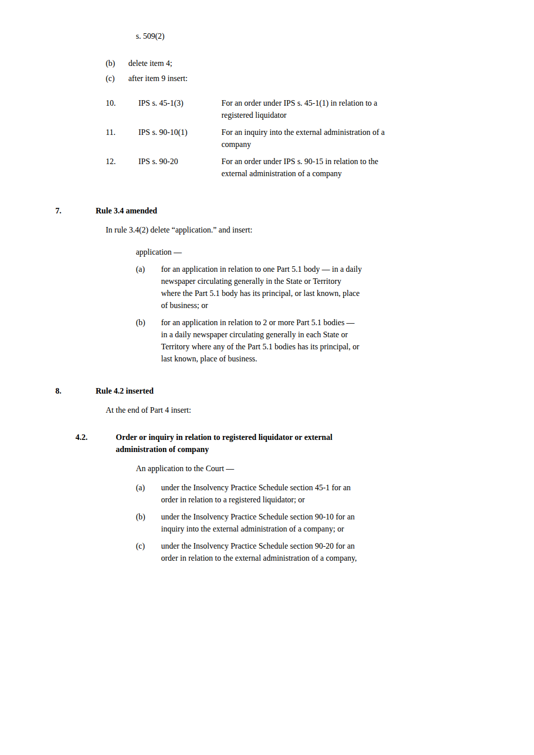s. 509(2)
(b) delete item 4;
(c) after item 9 insert:
| 10. | IPS s. 45-1(3) | For an order under IPS s. 45-1(1) in relation to a registered liquidator |
| 11. | IPS s. 90-10(1) | For an inquiry into the external administration of a company |
| 12. | IPS s. 90-20 | For an order under IPS s. 90-15 in relation to the external administration of a company |
7. Rule 3.4 amended
In rule 3.4(2) delete “application.” and insert:
application —
(a) for an application in relation to one Part 5.1 body — in a daily newspaper circulating generally in the State or Territory where the Part 5.1 body has its principal, or last known, place of business; or
(b) for an application in relation to 2 or more Part 5.1 bodies — in a daily newspaper circulating generally in each State or Territory where any of the Part 5.1 bodies has its principal, or last known, place of business.
8. Rule 4.2 inserted
At the end of Part 4 insert:
4.2. Order or inquiry in relation to registered liquidator or external administration of company
An application to the Court —
(a) under the Insolvency Practice Schedule section 45-1 for an order in relation to a registered liquidator; or
(b) under the Insolvency Practice Schedule section 90-10 for an inquiry into the external administration of a company; or
(c) under the Insolvency Practice Schedule section 90-20 for an order in relation to the external administration of a company,